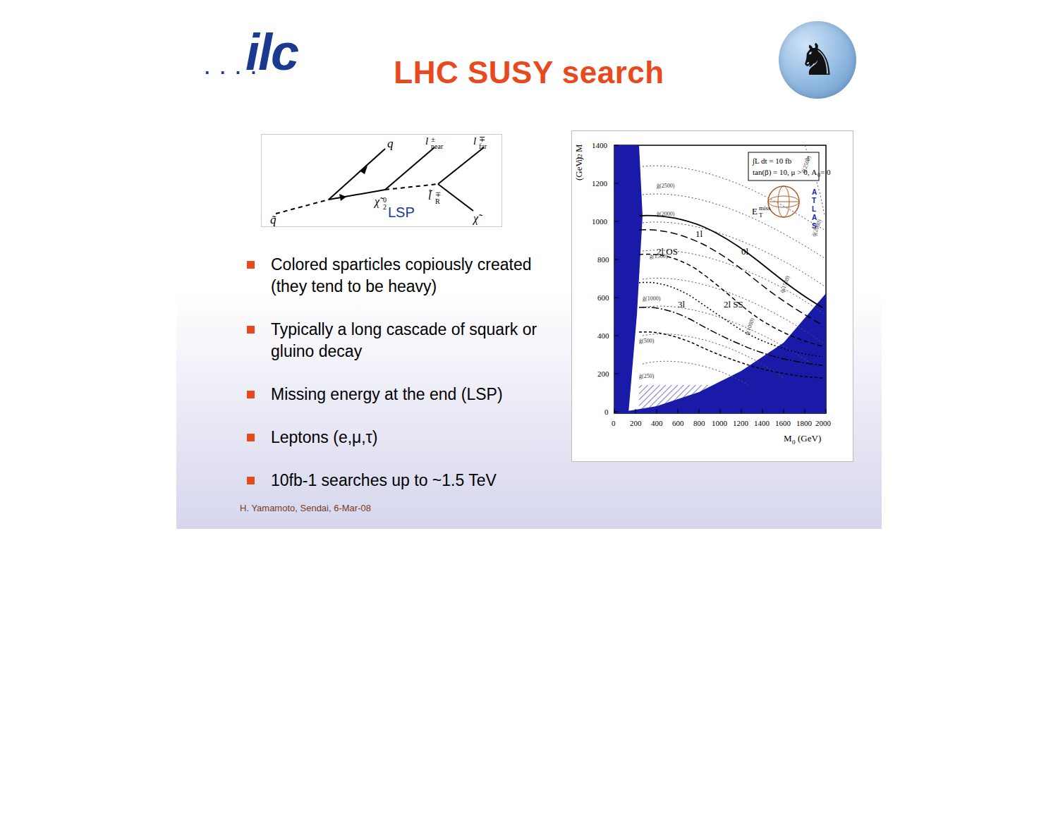· · · ·
ilc
LHC SUSY search
♞
q̃ q l ± near l ∓ far χ̃ 0 2 l̃ ∓ R χ̃
LSP
Colored sparticles copiously created (they tend to be heavy)
Typically a long cascade of squark or gluino decay
Missing energy at the end (LSP)
Leptons (e,μ,τ)
10fb-1 searches up to ~1.5 TeV
∫L dt = 10 fb -1 tan(β) = 10, μ > 0, A 0 = 0 A T L A S E T miss 1l 2l OS 0l 3l 2l SS g̃(2500) g̃(2000) g̃(1500) g̃(1000) g̃(500) g̃(250) q̃(2500) q̃(2000) q̃(1500) q̃(1000) 1400 1200 1000 800 600 400 200 0 0 200 400 600 800 1000 1200 1400 1600 1800 2000 M 1/2 (GeV) M 0 (GeV)
H. Yamamoto, Sendai, 6-Mar-08